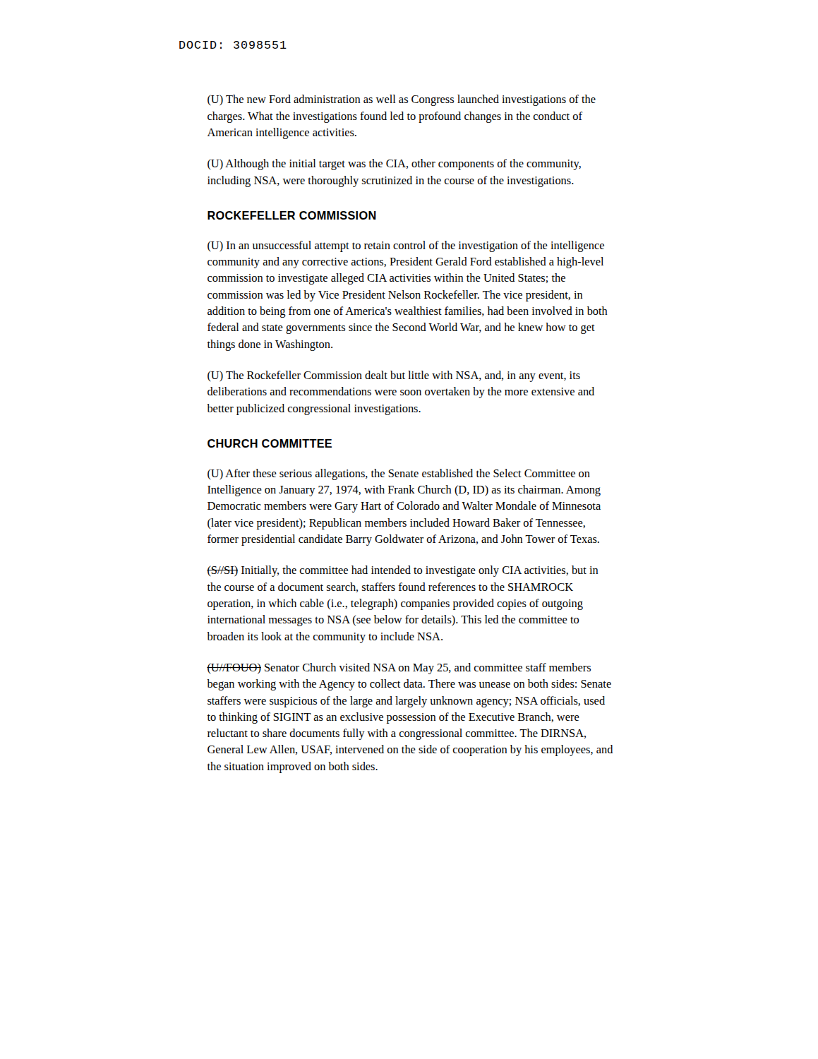DOCID: 3098551
(U) The new Ford administration as well as Congress launched investigations of the charges. What the investigations found led to profound changes in the conduct of American intelligence activities.
(U) Although the initial target was the CIA, other components of the community, including NSA, were thoroughly scrutinized in the course of the investigations.
ROCKEFELLER COMMISSION
(U) In an unsuccessful attempt to retain control of the investigation of the intelligence community and any corrective actions, President Gerald Ford established a high-level commission to investigate alleged CIA activities within the United States; the commission was led by Vice President Nelson Rockefeller. The vice president, in addition to being from one of America's wealthiest families, had been involved in both federal and state governments since the Second World War, and he knew how to get things done in Washington.
(U) The Rockefeller Commission dealt but little with NSA, and, in any event, its deliberations and recommendations were soon overtaken by the more extensive and better publicized congressional investigations.
CHURCH COMMITTEE
(U) After these serious allegations, the Senate established the Select Committee on Intelligence on January 27, 1974, with Frank Church (D, ID) as its chairman. Among Democratic members were Gary Hart of Colorado and Walter Mondale of Minnesota (later vice president); Republican members included Howard Baker of Tennessee, former presidential candidate Barry Goldwater of Arizona, and John Tower of Texas.
(S//SI) Initially, the committee had intended to investigate only CIA activities, but in the course of a document search, staffers found references to the SHAMROCK operation, in which cable (i.e., telegraph) companies provided copies of outgoing international messages to NSA (see below for details). This led the committee to broaden its look at the community to include NSA.
(U//FOUO) Senator Church visited NSA on May 25, and committee staff members began working with the Agency to collect data. There was unease on both sides: Senate staffers were suspicious of the large and largely unknown agency; NSA officials, used to thinking of SIGINT as an exclusive possession of the Executive Branch, were reluctant to share documents fully with a congressional committee. The DIRNSA, General Lew Allen, USAF, intervened on the side of cooperation by his employees, and the situation improved on both sides.